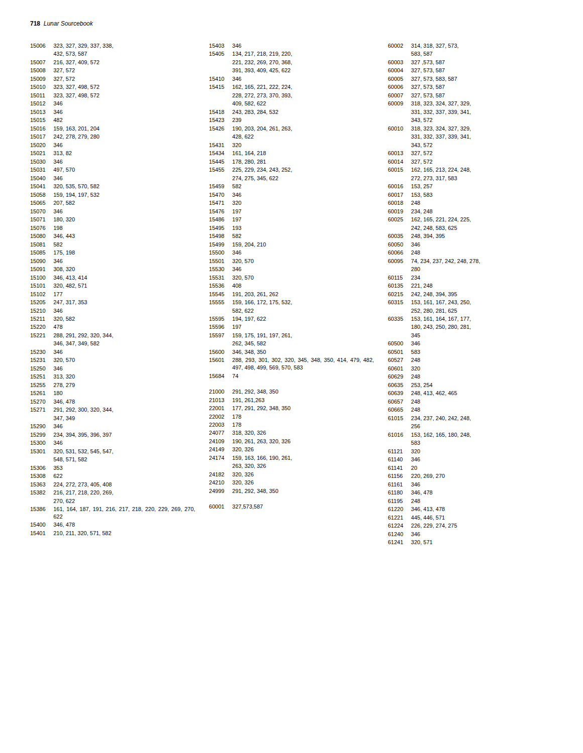718 Lunar Sourcebook
| 15006 | 323, 327, 329, 337, 338, |
| | 432, 573, 587 |
| 15007 | 216, 327, 409, 572 |
| 15008 | 327, 572 |
| 15009 | 327, 572 |
| 15010 | 323, 327, 498, 572 |
| 15011 | 323, 327, 498, 572 |
| 15012 | 346 |
| 15013 | 346 |
| 15015 | 482 |
| 15016 | 159, 163, 201, 204 |
| 15017 | 242, 278, 279, 280 |
| 15020 | 346 |
| 15021 | 313, 82 |
| 15030 | 346 |
| 15031 | 497, 570 |
| 15040 | 346 |
| 15041 | 320, 535, 570, 582 |
| 15058 | 159, 194, 197, 532 |
| 15065 | 207, 582 |
| 15070 | 346 |
| 15071 | 180, 320 |
| 15076 | 198 |
| 15080 | 346, 443 |
| 15081 | 582 |
| 15085 | 175, 198 |
| 15090 | 346 |
| 15091 | 308, 320 |
| 15100 | 346, 413, 414 |
| 15101 | 320, 482, 571 |
| 15102 | 177 |
| 15205 | 247, 317, 353 |
| 15210 | 346 |
| 15211 | 320, 582 |
| 15220 | 478 |
| 15221 | 288, 291, 292, 320, 344, |
| | 346, 347, 349, 582 |
| 15230 | 346 |
| 15231 | 320, 570 |
| 15250 | 346 |
| 15251 | 313, 320 |
| 15255 | 278, 279 |
| 15261 | 180 |
| 15270 | 346, 478 |
| 15271 | 291, 292, 300, 320, 344, |
| | 347, 349 |
| 15290 | 346 |
| 15299 | 234, 394, 395, 396, 397 |
| 15300 | 346 |
| 15301 | 320, 531, 532, 545, 547, |
| | 548, 571, 582 |
| 15306 | 353 |
| 15308 | 622 |
| 15363 | 224, 272, 273, 405, 408 |
| 15382 | 216, 217, 218, 220, 269, |
| | 270, 622 |
| 15386 | 161, 164, 187, 191, 216, 217, 218, 220, 229, 269, 270, 622 |
| 15400 | 346, 478 |
| 15401 | 210, 211, 320, 571, 582 |
| 15403 | 346 |
| 15405 | 134, 217, 218, 219, 220, |
| | 221, 232, 269, 270, 368, |
| | 391, 393, 409, 425, 622 |
| 15410 | 346 |
| 15415 | 162, 165, 221, 222, 224, |
| | 228, 272, 273, 370, 393, |
| | 409, 582, 622 |
| 15418 | 243, 283, 284, 532 |
| 15423 | 239 |
| 15426 | 190, 203, 204, 261, 263, |
| | 428, 622 |
| 15431 | 320 |
| 15434 | 161, 164, 218 |
| 15445 | 178, 280, 281 |
| 15455 | 225, 229, 234, 243, 252, |
| | 274, 275, 345, 622 |
| 15459 | 582 |
| 15470 | 346 |
| 15471 | 320 |
| 15476 | 197 |
| 15486 | 197 |
| 15495 | 193 |
| 15498 | 582 |
| 15499 | 159, 204, 210 |
| 15500 | 346 |
| 15501 | 320, 570 |
| 15530 | 346 |
| 15531 | 320, 570 |
| 15536 | 408 |
| 15545 | 191, 203, 261, 262 |
| 15555 | 159, 166, 172, 175, 532, |
| | 582, 622 |
| 15595 | 194, 197, 622 |
| 15596 | 197 |
| 15597 | 159, 175, 191, 197, 261, |
| | 262, 345, 582 |
| 15600 | 346, 348, 350 |
| 15601 | 288, 293, 301, 302, 320, 345, 348, 350, 414, 479, 482, 497, 498, 499, 569, 570, 583 |
| 15684 | 74 |
| 21000 | 291, 292, 348, 350 |
| 21013 | 191, 261,263 |
| 22001 | 177, 291, 292, 348, 350 |
| 22002 | 178 |
| 22003 | 178 |
| 24077 | 318, 320, 326 |
| 24109 | 190, 261, 263, 320, 326 |
| 24149 | 320, 326 |
| 24174 | 159, 163, 166, 190, 261, |
| | 263, 320, 326 |
| 24182 | 320, 326 |
| 24210 | 320, 326 |
| 24999 | 291, 292, 348, 350 |
| 60001 | 327,573,587 |
| 60002 | 314, 318, 327, 573, |
| | 583, 587 |
| 60003 | 327 ,573, 587 |
| 60004 | 327, 573, 587 |
| 60005 | 327, 573, 583, 587 |
| 60006 | 327, 573, 587 |
| 60007 | 327, 573, 587 |
| 60009 | 318, 323, 324, 327, 329, |
| | 331, 332, 337, 339, 341, |
| | 343, 572 |
| 60010 | 318, 323, 324, 327, 329, |
| | 331, 332, 337, 339, 341, |
| | 343, 572 |
| 60013 | 327, 572 |
| 60014 | 327, 572 |
| 60015 | 162, 165, 213, 224, 248, |
| | 272, 273, 317, 583 |
| 60016 | 153, 257 |
| 60017 | 153, 583 |
| 60018 | 248 |
| 60019 | 234, 248 |
| 60025 | 162, 165, 221, 224, 225, |
| | 242, 248, 583, 625 |
| 60035 | 248, 394, 395 |
| 60050 | 346 |
| 60066 | 248 |
| 60095 | 74, 234, 237, 242, 248, 278, |
| | 280 |
| 60115 | 234 |
| 60135 | 221, 248 |
| 60215 | 242, 248, 394, 395 |
| 60315 | 153, 161, 167, 243, 250, |
| | 252, 280, 281, 625 |
| 60335 | 153, 161, 164, 167, 177, |
| | 180, 243, 250, 280, 281, |
| | 345 |
| 60500 | 346 |
| 60501 | 583 |
| 60527 | 248 |
| 60601 | 320 |
| 60629 | 248 |
| 60635 | 253, 254 |
| 60639 | 248, 413, 462, 465 |
| 60657 | 248 |
| 60665 | 248 |
| 61015 | 234, 237, 240, 242, 248, |
| | 256 |
| 61016 | 153, 162, 165, 180, 248, |
| | 583 |
| 61121 | 320 |
| 61140 | 346 |
| 61141 | 20 |
| 61156 | 220, 269, 270 |
| 61161 | 346 |
| 61180 | 346, 478 |
| 61195 | 248 |
| 61220 | 346, 413, 478 |
| 61221 | 445, 446, 571 |
| 61224 | 226, 229, 274, 275 |
| 61240 | 346 |
| 61241 | 320, 571 |